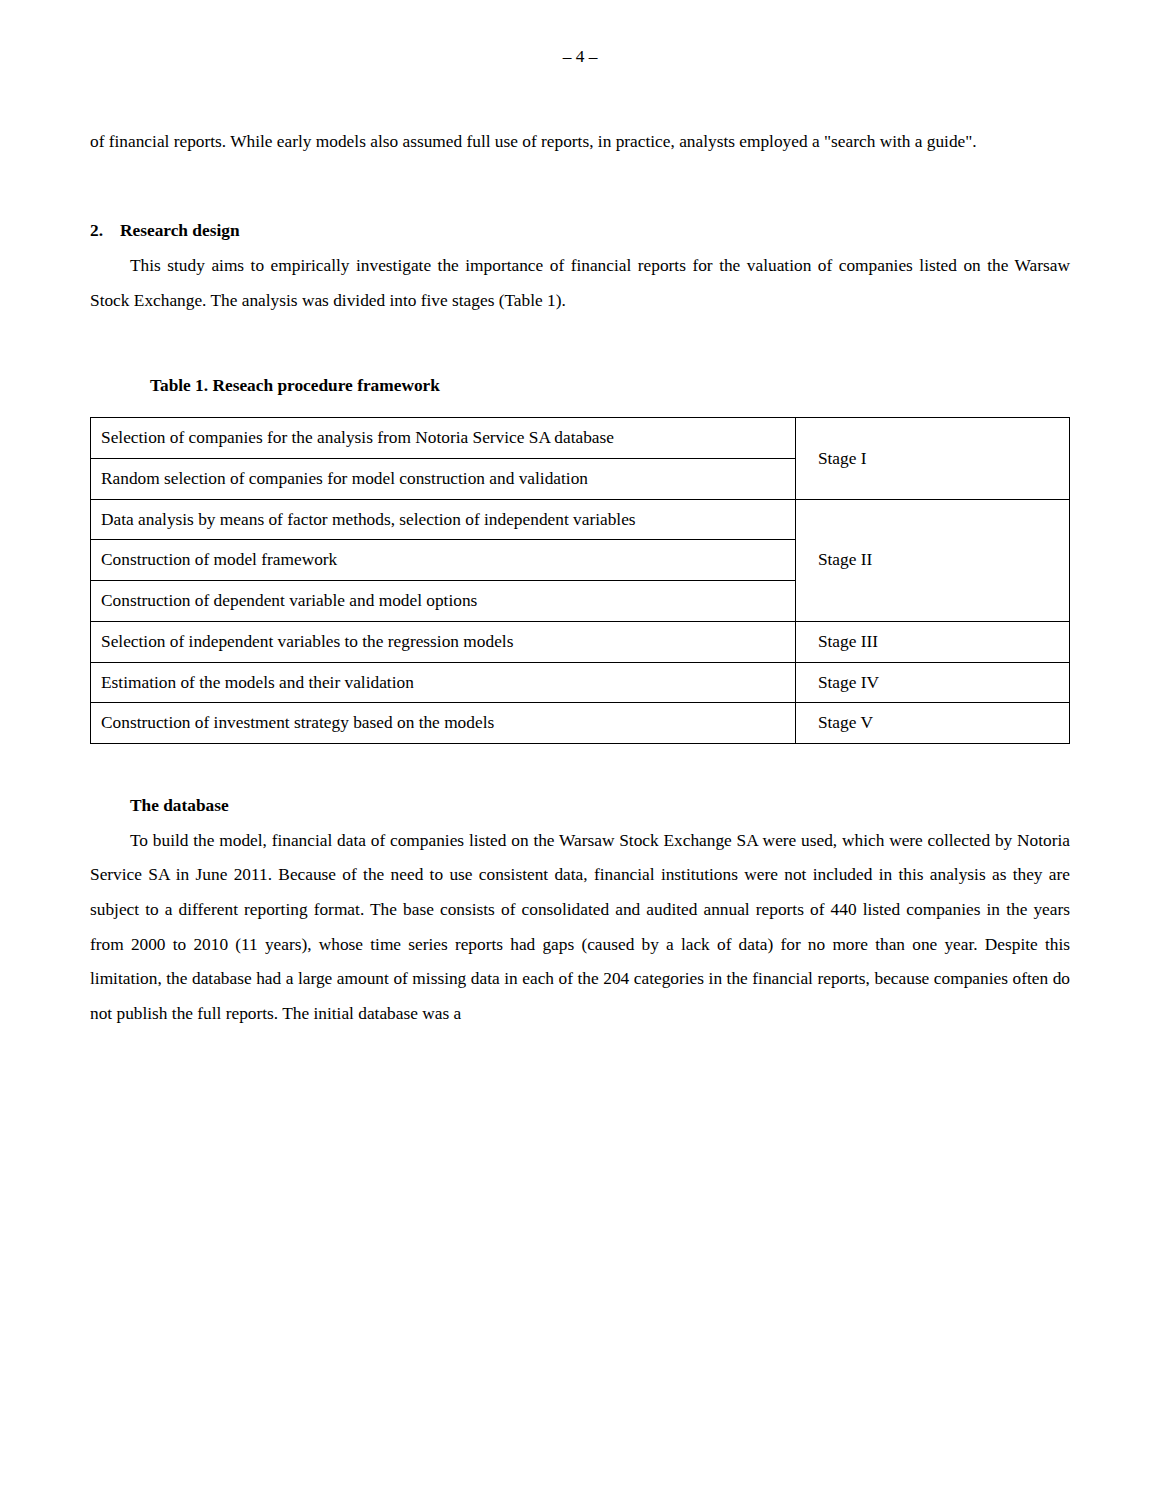– 4 –
of financial reports. While early models also assumed full use of reports, in practice, analysts employed a "search with a guide".
2. Research design
This study aims to empirically investigate the importance of financial reports for the valuation of companies listed on the Warsaw Stock Exchange. The analysis was divided into five stages (Table 1).
Table 1. Reseach procedure framework
| Selection of companies for the analysis from Notoria Service SA database | Stage I |
| Random selection of companies for model construction and validation |
| Data analysis by means of factor methods, selection of independent variables | Stage II |
| Construction of model framework |
| Construction of dependent variable and model options |
| Selection of independent variables to the regression models | Stage III |
| Estimation of the models and their validation | Stage IV |
| Construction of investment strategy based on the models | Stage V |
The database
To build the model, financial data of companies listed on the Warsaw Stock Exchange SA were used, which were collected by Notoria Service SA in June 2011. Because of the need to use consistent data, financial institutions were not included in this analysis as they are subject to a different reporting format. The base consists of consolidated and audited annual reports of 440 listed companies in the years from 2000 to 2010 (11 years), whose time series reports had gaps (caused by a lack of data) for no more than one year. Despite this limitation, the database had a large amount of missing data in each of the 204 categories in the financial reports, because companies often do not publish the full reports. The initial database was a